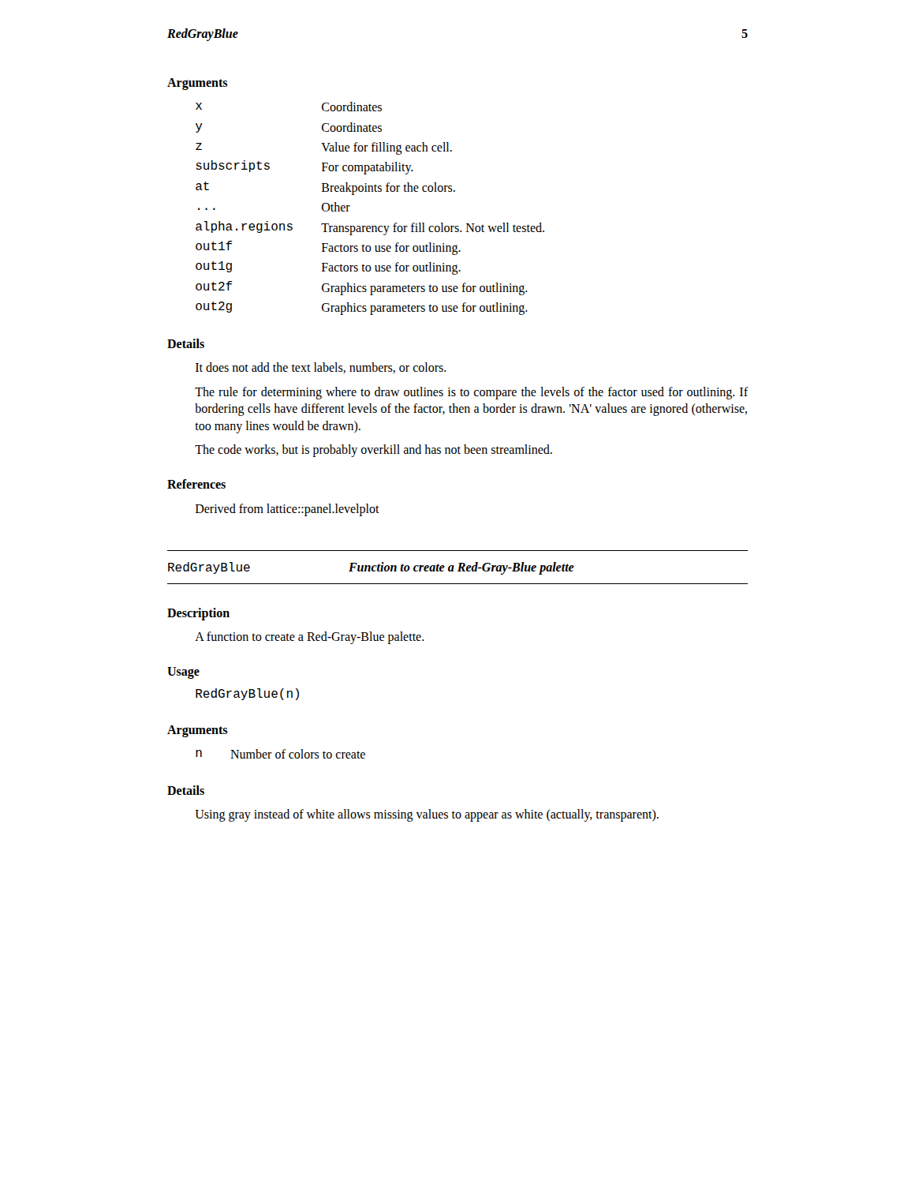RedGrayBlue 5
Arguments
| x | Coordinates |
| y | Coordinates |
| z | Value for filling each cell. |
| subscripts | For compatability. |
| at | Breakpoints for the colors. |
| ... | Other |
| alpha.regions | Transparency for fill colors. Not well tested. |
| out1f | Factors to use for outlining. |
| out1g | Factors to use for outlining. |
| out2f | Graphics parameters to use for outlining. |
| out2g | Graphics parameters to use for outlining. |
Details
It does not add the text labels, numbers, or colors.
The rule for determining where to draw outlines is to compare the levels of the factor used for outlining. If bordering cells have different levels of the factor, then a border is drawn. 'NA' values are ignored (otherwise, too many lines would be drawn).
The code works, but is probably overkill and has not been streamlined.
References
Derived from lattice::panel.levelplot
RedGrayBlue Function to create a Red-Gray-Blue palette
Description
A function to create a Red-Gray-Blue palette.
Usage
RedGrayBlue(n)
Arguments
| n | Number of colors to create |
Details
Using gray instead of white allows missing values to appear as white (actually, transparent).